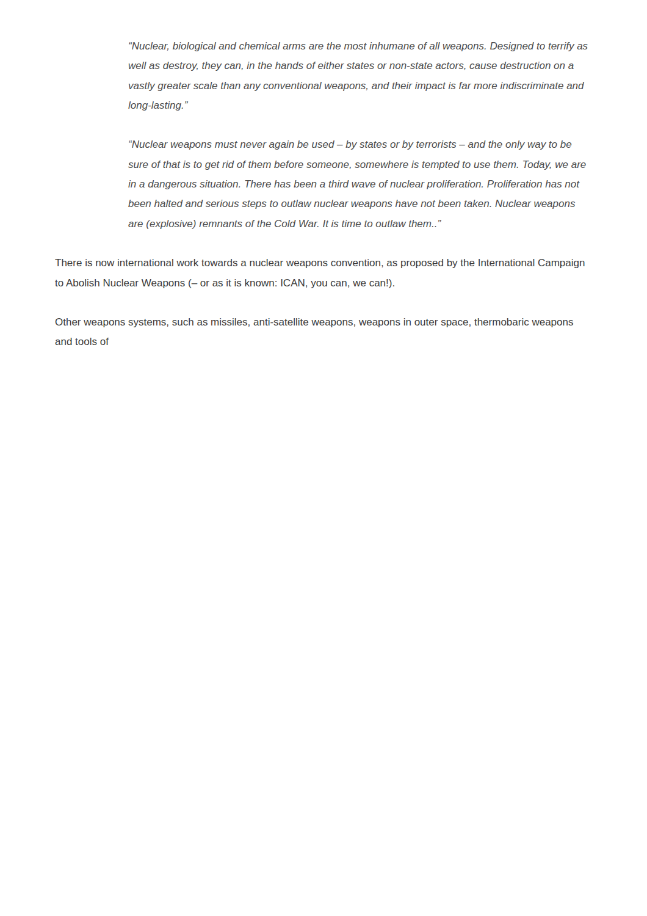“Nuclear, biological and chemical arms are the most inhumane of all weapons. Designed to terrify as well as destroy, they can, in the hands of either states or non-state actors, cause destruction on a vastly greater scale than any conventional weapons, and their impact is far more indiscriminate and long-lasting.”
“Nuclear weapons must never again be used – by states or by terrorists – and the only way to be sure of that is to get rid of them before someone, somewhere is tempted to use them. Today, we are in a dangerous situation. There has been a third wave of nuclear proliferation. Proliferation has not been halted and serious steps to outlaw nuclear weapons have not been taken. Nuclear weapons are (explosive) remnants of the Cold War. It is time to outlaw them..”
There is now international work towards a nuclear weapons convention, as proposed by the International Campaign to Abolish Nuclear Weapons (– or as it is known: ICAN, you can, we can!).
Other weapons systems, such as missiles, anti-satellite weapons, weapons in outer space, thermobaric weapons and tools of